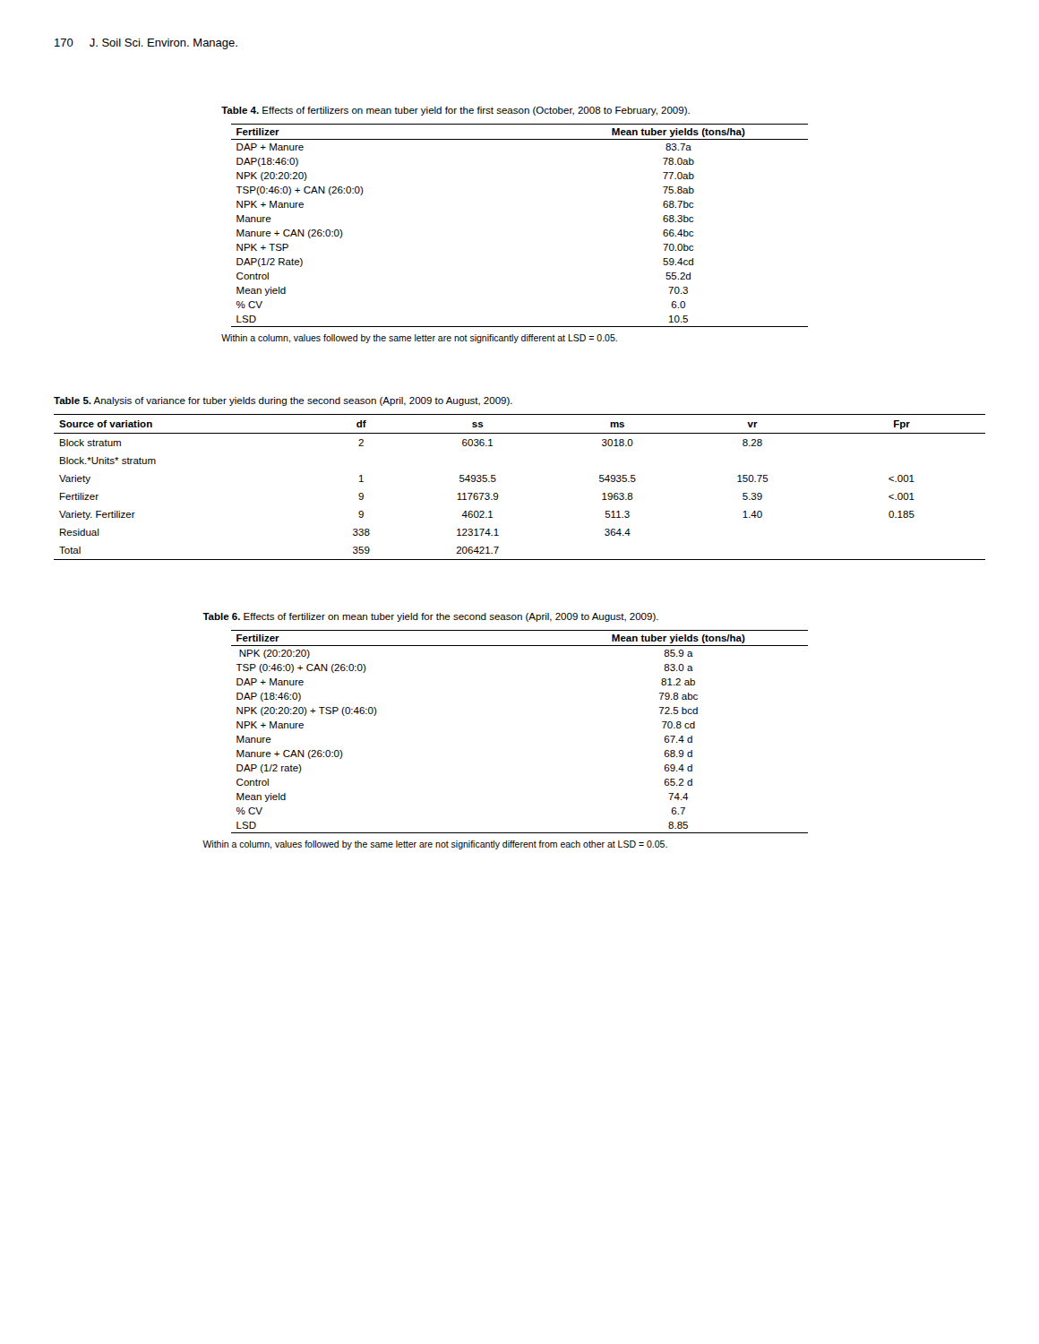170 J. Soil Sci. Environ. Manage.
Table 4. Effects of fertilizers on mean tuber yield for the first season (October, 2008 to February, 2009).
| Fertilizer | Mean tuber yields (tons/ha) |
| --- | --- |
| DAP + Manure | 83.7a |
| DAP(18:46:0) | 78.0ab |
| NPK (20:20:20) | 77.0ab |
| TSP(0:46:0) + CAN (26:0:0) | 75.8ab |
| NPK + Manure | 68.7bc |
| Manure | 68.3bc |
| Manure + CAN (26:0:0) | 66.4bc |
| NPK + TSP | 70.0bc |
| DAP(1/2 Rate) | 59.4cd |
| Control | 55.2d |
| Mean yield | 70.3 |
| % CV | 6.0 |
| LSD | 10.5 |
Within a column, values followed by the same letter are not significantly different at LSD = 0.05.
Table 5. Analysis of variance for tuber yields during the second season (April, 2009 to August, 2009).
| Source of variation | df | ss | ms | vr | Fpr |
| --- | --- | --- | --- | --- | --- |
| Block stratum | 2 | 6036.1 | 3018.0 | 8.28 | |
| Block.*Units* stratum | | | | | |
| Variety | 1 | 54935.5 | 54935.5 | 150.75 | <.001 |
| Fertilizer | 9 | 117673.9 | 1963.8 | 5.39 | <.001 |
| Variety. Fertilizer | 9 | 4602.1 | 511.3 | 1.40 | 0.185 |
| Residual | 338 | 123174.1 | 364.4 | | |
| Total | 359 | 206421.7 | | | |
Table 6. Effects of fertilizer on mean tuber yield for the second season (April, 2009 to August, 2009).
| Fertilizer | Mean tuber yields (tons/ha) |
| --- | --- |
| NPK (20:20:20) | 85.9 a |
| TSP (0:46:0) + CAN (26:0:0) | 83.0 a |
| DAP + Manure | 81.2 ab |
| DAP (18:46:0) | 79.8 abc |
| NPK (20:20:20) + TSP (0:46:0) | 72.5 bcd |
| NPK + Manure | 70.8 cd |
| Manure | 67.4 d |
| Manure + CAN (26:0:0) | 68.9 d |
| DAP (1/2 rate) | 69.4 d |
| Control | 65.2 d |
| Mean yield | 74.4 |
| % CV | 6.7 |
| LSD | 8.85 |
Within a column, values followed by the same letter are not significantly different from each other at LSD = 0.05.